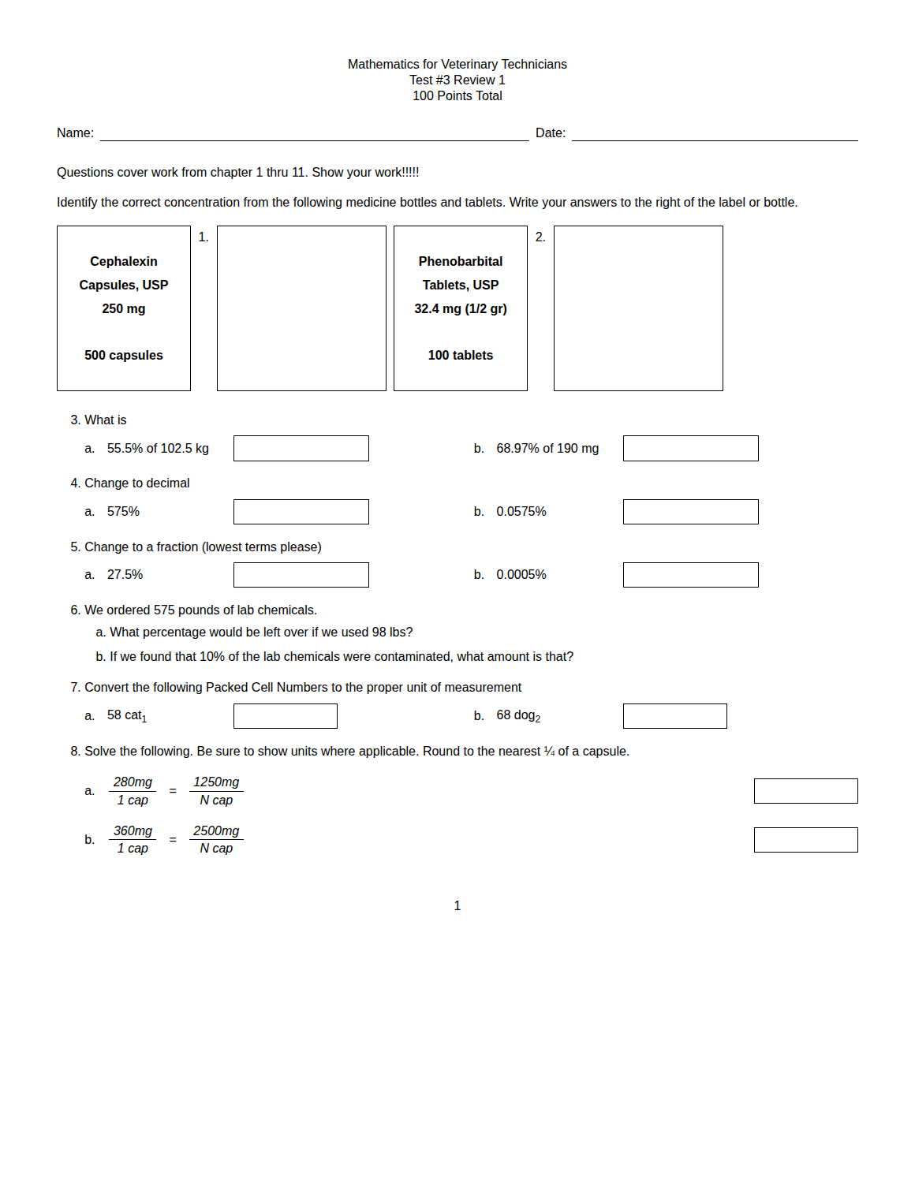Mathematics for Veterinary Technicians
Test #3 Review 1
100 Points Total
Name: Date:
Questions cover work from chapter 1 thru 11. Show your work!!!!!
Identify the correct concentration from the following medicine bottles and tablets. Write your answers to the right of the label or bottle.
Cephalexin
Capsules, USP
250 mg
500 capsules
1.
Phenobarbital
Tablets, USP
32.4 mg (1/2 gr)
100 tablets
2.
What is
a. 55.5% of 102.5 kg
b. 68.97% of 190 mg
Change to decimal
a. 575%
b. 0.0575%
Change to a fraction (lowest terms please)
a. 27.5%
b. 0.0005%
We ordered 575 pounds of lab chemicals.
What percentage would be left over if we used 98 lbs?
If we found that 10% of the lab chemicals were contaminated, what amount is that?
Convert the following Packed Cell Numbers to the proper unit of measurement
a. 58 cat1
b. 68 dog2
Solve the following. Be sure to show units where applicable. Round to the nearest ¼ of a capsule.
a. 280mg 1 cap = 1250mg N cap
b. 360mg 1 cap = 2500mg N cap
1